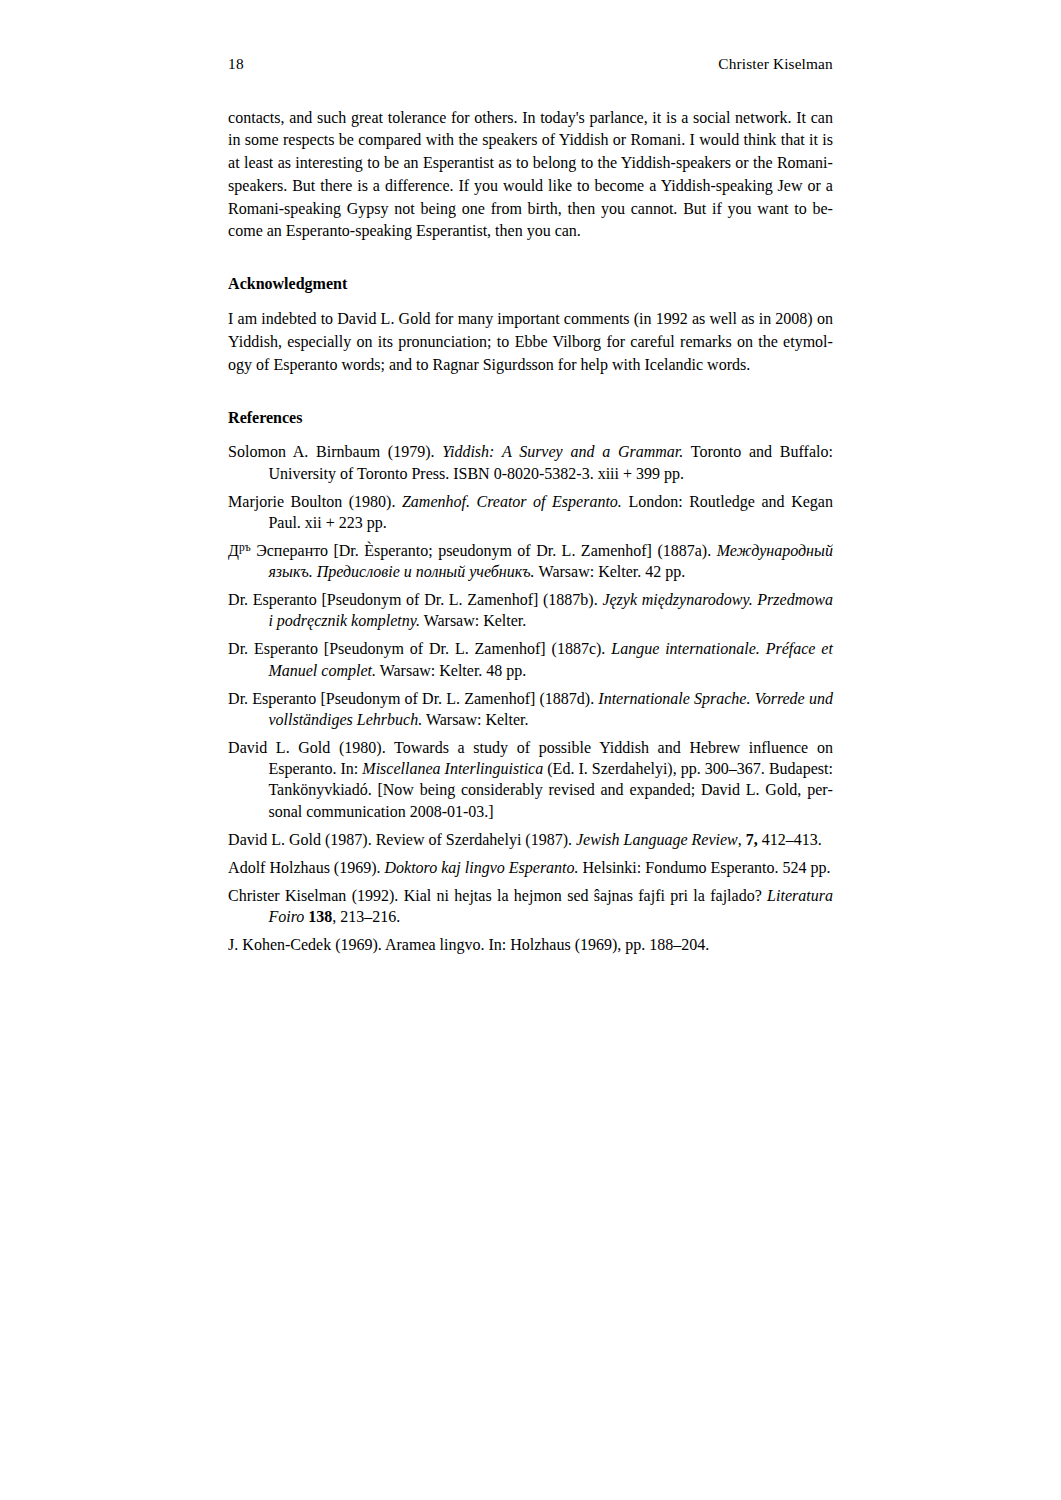18 Christer Kiselman
contacts, and such great tolerance for others. In today's parlance, it is a social network. It can in some respects be compared with the speakers of Yiddish or Romani. I would think that it is at least as interesting to be an Esperantist as to belong to the Yiddish-speakers or the Romani-speakers. But there is a difference. If you would like to become a Yiddish-speaking Jew or a Romani-speaking Gypsy not being one from birth, then you cannot. But if you want to become an Esperanto-speaking Esperantist, then you can.
Acknowledgment
I am indebted to David L. Gold for many important comments (in 1992 as well as in 2008) on Yiddish, especially on its pronunciation; to Ebbe Vilborg for careful remarks on the etymology of Esperanto words; and to Ragnar Sigurdsson for help with Icelandic words.
References
Solomon A. Birnbaum (1979). Yiddish: A Survey and a Grammar. Toronto and Buffalo: University of Toronto Press. ISBN 0-8020-5382-3. xiii + 399 pp.
Marjorie Boulton (1980). Zamenhof. Creator of Esperanto. London: Routledge and Kegan Paul. xii + 223 pp.
Дръ Эсперанто [Dr. Èsperanto; pseudonym of Dr. L. Zamenhof] (1887a). Международный языкъ. Предисловіе и полный учебникъ. Warsaw: Kelter. 42 pp.
Dr. Esperanto [Pseudonym of Dr. L. Zamenhof] (1887b). Język międzynarodowy. Przedmowa i podręcznik kompletny. Warsaw: Kelter.
Dr. Esperanto [Pseudonym of Dr. L. Zamenhof] (1887c). Langue internationale. Préface et Manuel complet. Warsaw: Kelter. 48 pp.
Dr. Esperanto [Pseudonym of Dr. L. Zamenhof] (1887d). Internationale Sprache. Vorrede und vollständiges Lehrbuch. Warsaw: Kelter.
David L. Gold (1980). Towards a study of possible Yiddish and Hebrew influence on Esperanto. In: Miscellanea Interlinguistica (Ed. I. Szerdahelyi), pp. 300–367. Budapest: Tankönyvkiadó. [Now being considerably revised and expanded; David L. Gold, personal communication 2008-01-03.]
David L. Gold (1987). Review of Szerdahelyi (1987). Jewish Language Review, 7, 412–413.
Adolf Holzhaus (1969). Doktoro kaj lingvo Esperanto. Helsinki: Fondumo Esperanto. 524 pp.
Christer Kiselman (1992). Kial ni hejtas la hejmon sed ŝajnas fajfi pri la fajlado? Literatura Foiro 138, 213–216.
J. Kohen-Cedek (1969). Aramea lingvo. In: Holzhaus (1969), pp. 188–204.